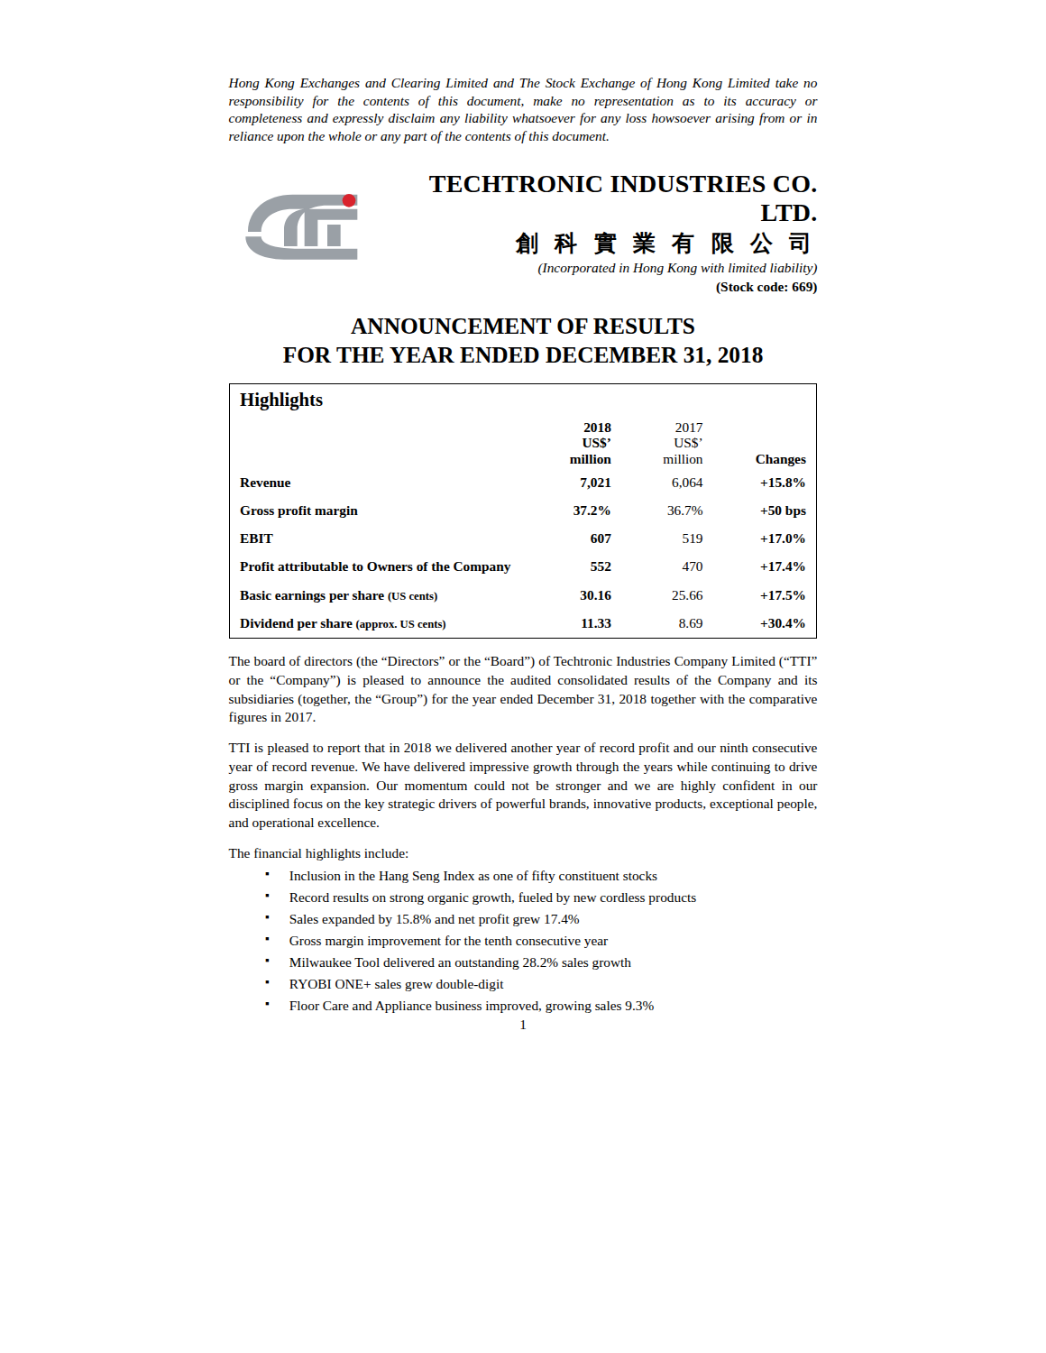Hong Kong Exchanges and Clearing Limited and The Stock Exchange of Hong Kong Limited take no responsibility for the contents of this document, make no representation as to its accuracy or completeness and expressly disclaim any liability whatsoever for any loss howsoever arising from or in reliance upon the whole or any part of the contents of this document.
TECHTRONIC INDUSTRIES CO. LTD.
創 科 實 業 有 限 公 司
(Incorporated in Hong Kong with limited liability)
(Stock code: 669)
ANNOUNCEMENT OF RESULTS
FOR THE YEAR ENDED DECEMBER 31, 2018
| Highlights / / 2018 US$’ million / 2017 US$’ million / Changes / / Revenue / 7,021 / 6,064 / +15.8% / / Gross profit margin / 37.2% / 36.7% / +50 bps / / EBIT / 607 / 519 / +17.0% / / Profit attributable to Owners of the Company / 552 / 470 / +17.4% / / Basic earnings per share (US cents) / 30.16 / 25.66 / +17.5% / / Dividend per share (approx. US cents) / 11.33 / 8.69 / +30.4% / |
The board of directors (the “Directors” or the “Board”) of Techtronic Industries Company Limited (“TTI” or the “Company”) is pleased to announce the audited consolidated results of the Company and its subsidiaries (together, the “Group”) for the year ended December 31, 2018 together with the comparative figures in 2017.
TTI is pleased to report that in 2018 we delivered another year of record profit and our ninth consecutive year of record revenue. We have delivered impressive growth through the years while continuing to drive gross margin expansion. Our momentum could not be stronger and we are highly confident in our disciplined focus on the key strategic drivers of powerful brands, innovative products, exceptional people, and operational excellence.
The financial highlights include:
Inclusion in the Hang Seng Index as one of fifty constituent stocks
Record results on strong organic growth, fueled by new cordless products
Sales expanded by 15.8% and net profit grew 17.4%
Gross margin improvement for the tenth consecutive year
Milwaukee Tool delivered an outstanding 28.2% sales growth
RYOBI ONE+ sales grew double-digit
Floor Care and Appliance business improved, growing sales 9.3%
1